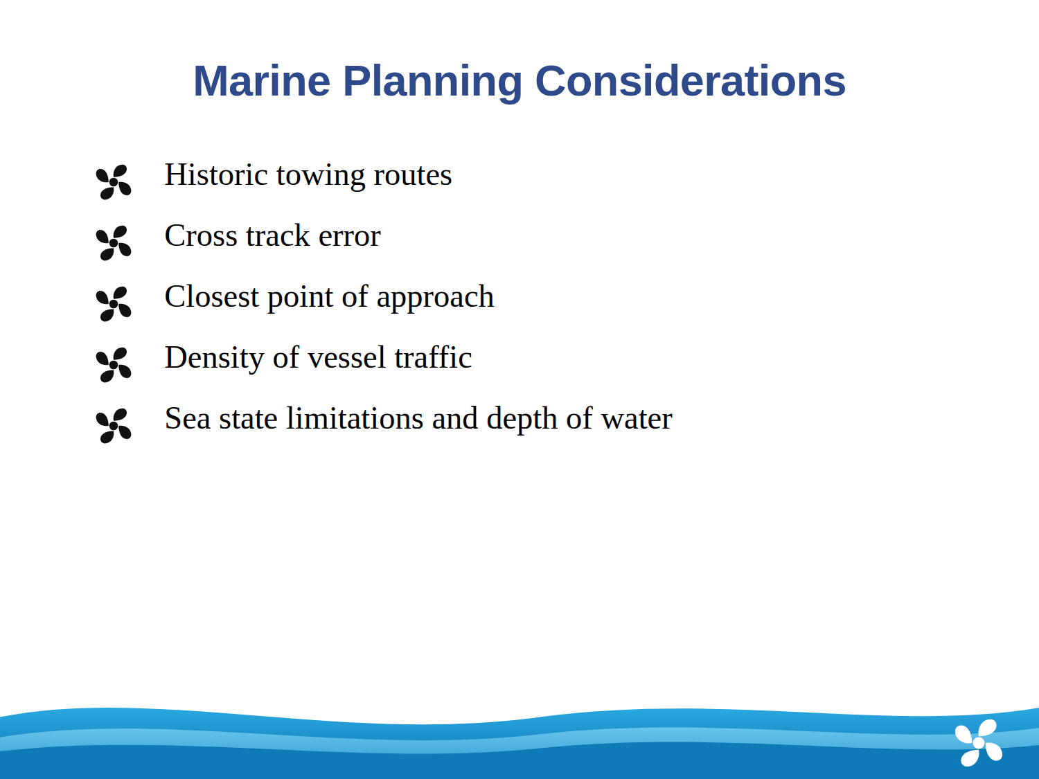Marine Planning Considerations
Historic towing routes
Cross track error
Closest point of approach
Density of vessel traffic
Sea state limitations and depth of water